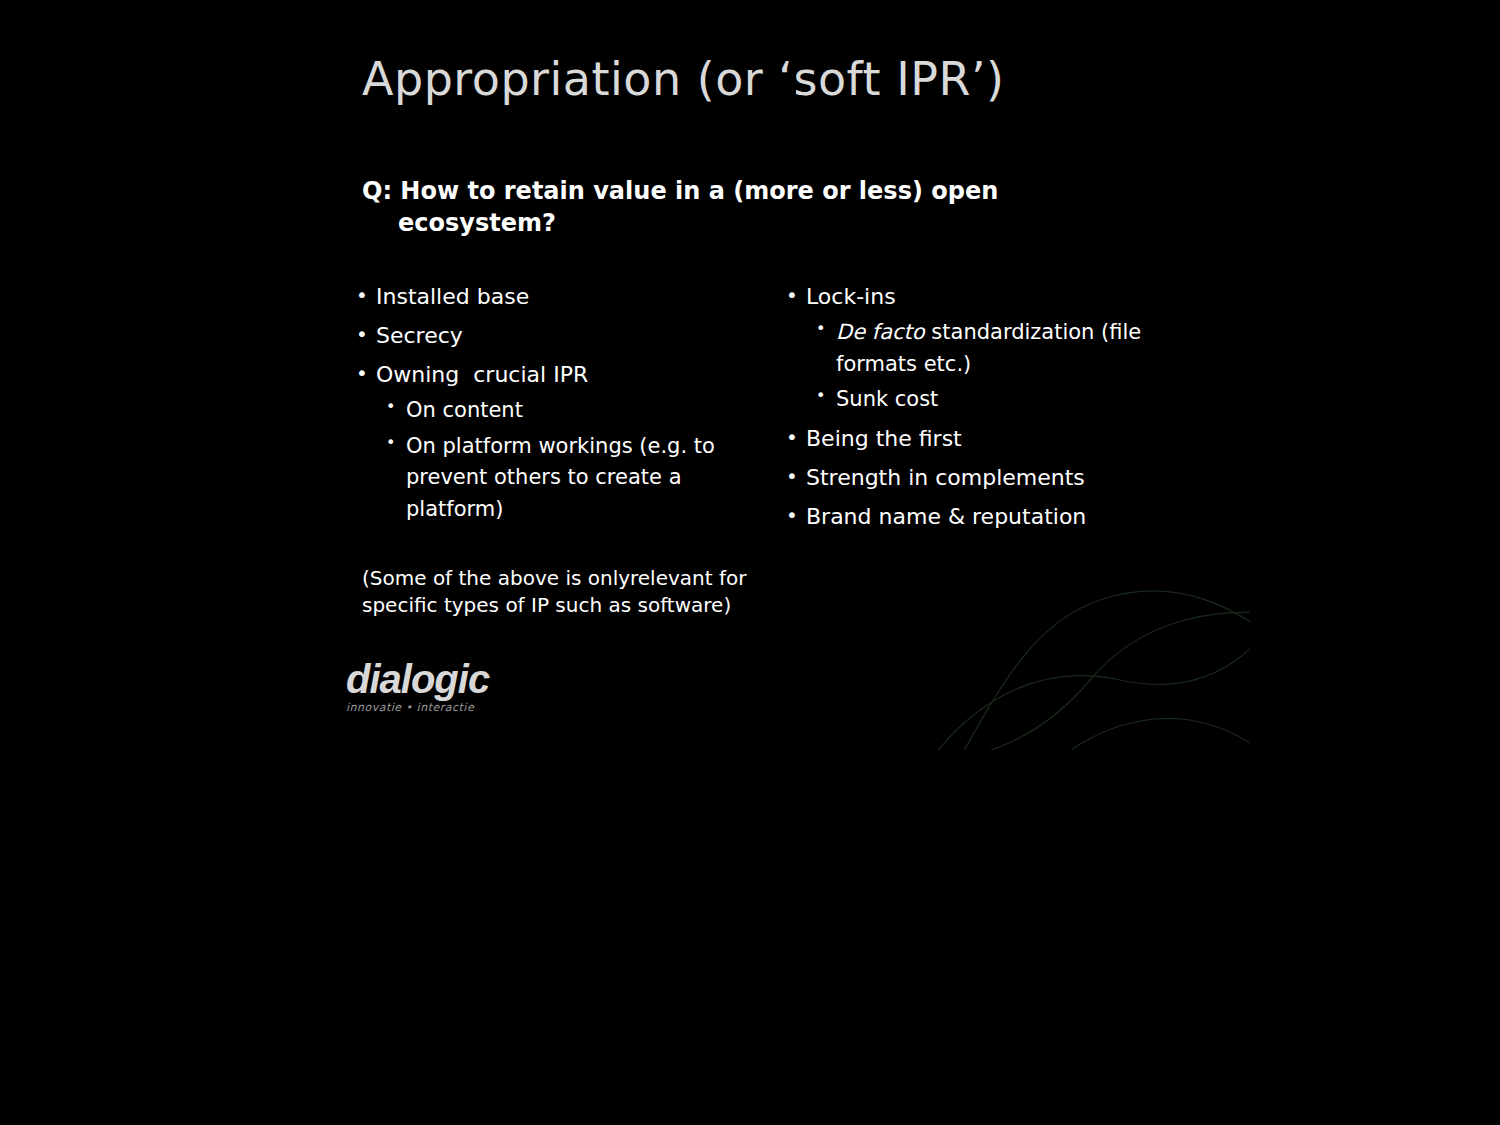Appropriation (or ‘soft IPR’)
Q: How to retain value in a (more or less) open ecosystem?
Installed base
Secrecy
Owning crucial IPR
On content
On platform workings (e.g. to prevent others to create a platform)
Lock-ins
De facto standardization (file formats etc.)
Sunk cost
Being the first
Strength in complements
Brand name & reputation
(Some of the above is onlyrelevant for specific types of IP such as software)
dialogic
innovatie • interactie